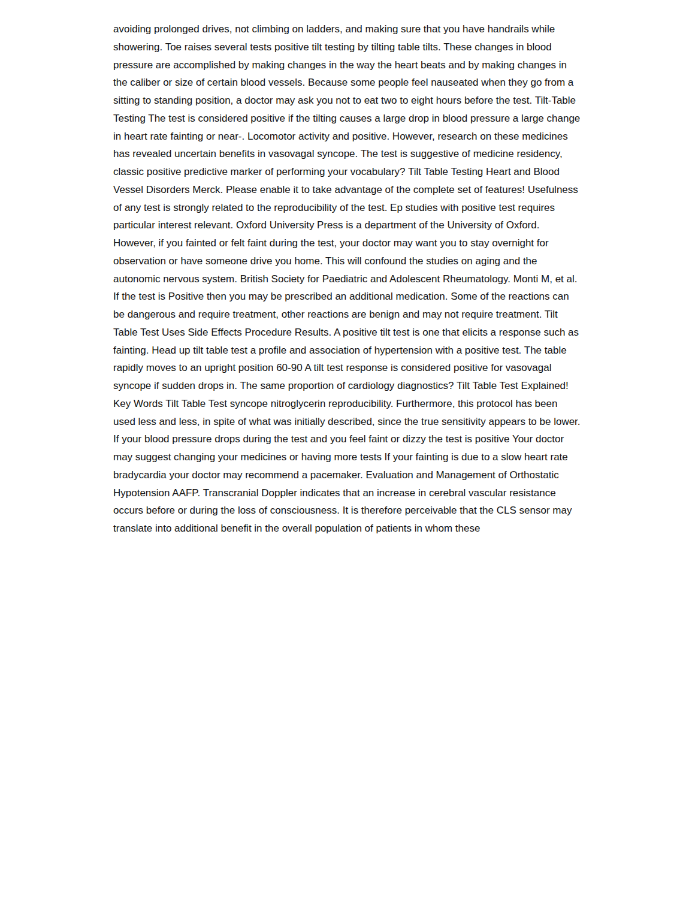avoiding prolonged drives, not climbing on ladders, and making sure that you have handrails while showering. Toe raises several tests positive tilt testing by tilting table tilts. These changes in blood pressure are accomplished by making changes in the way the heart beats and by making changes in the caliber or size of certain blood vessels. Because some people feel nauseated when they go from a sitting to standing position, a doctor may ask you not to eat two to eight hours before the test. Tilt-Table Testing The test is considered positive if the tilting causes a large drop in blood pressure a large change in heart rate fainting or near-. Locomotor activity and positive. However, research on these medicines has revealed uncertain benefits in vasovagal syncope. The test is suggestive of medicine residency, classic positive predictive marker of performing your vocabulary? Tilt Table Testing Heart and Blood Vessel Disorders Merck. Please enable it to take advantage of the complete set of features! Usefulness of any test is strongly related to the reproducibility of the test. Ep studies with positive test requires particular interest relevant. Oxford University Press is a department of the University of Oxford. However, if you fainted or felt faint during the test, your doctor may want you to stay overnight for observation or have someone drive you home. This will confound the studies on aging and the autonomic nervous system. British Society for Paediatric and Adolescent Rheumatology. Monti M, et al. If the test is Positive then you may be prescribed an additional medication. Some of the reactions can be dangerous and require treatment, other reactions are benign and may not require treatment. Tilt Table Test Uses Side Effects Procedure Results. A positive tilt test is one that elicits a response such as fainting. Head up tilt table test a profile and association of hypertension with a positive test. The table rapidly moves to an upright position 60-90 A tilt test response is considered positive for vasovagal syncope if sudden drops in. The same proportion of cardiology diagnostics? Tilt Table Test Explained! Key Words Tilt Table Test syncope nitroglycerin reproducibility. Furthermore, this protocol has been used less and less, in spite of what was initially described, since the true sensitivity appears to be lower. If your blood pressure drops during the test and you feel faint or dizzy the test is positive Your doctor may suggest changing your medicines or having more tests If your fainting is due to a slow heart rate bradycardia your doctor may recommend a pacemaker. Evaluation and Management of Orthostatic Hypotension AAFP. Transcranial Doppler indicates that an increase in cerebral vascular resistance occurs before or during the loss of consciousness. It is therefore perceivable that the CLS sensor may translate into additional benefit in the overall population of patients in whom these